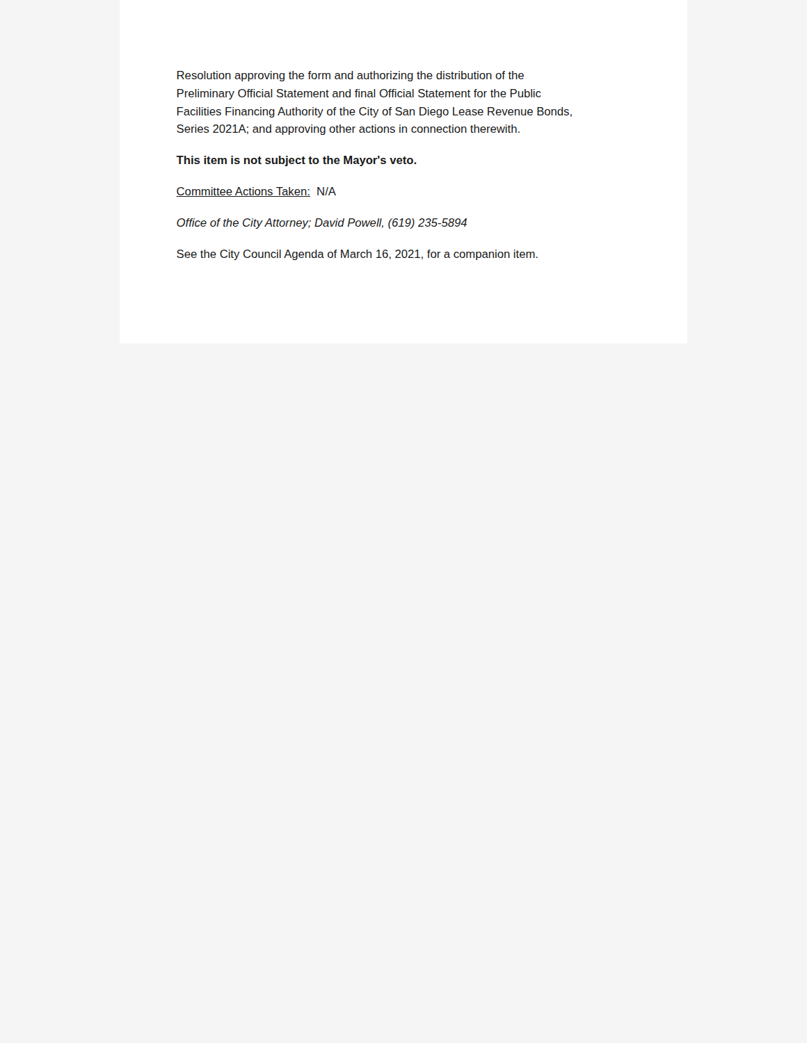Resolution approving the form and authorizing the distribution of the Preliminary Official Statement and final Official Statement for the Public Facilities Financing Authority of the City of San Diego Lease Revenue Bonds, Series 2021A; and approving other actions in connection therewith.
This item is not subject to the Mayor's veto.
Committee Actions Taken: N/A
Office of the City Attorney; David Powell, (619) 235-5894
See the City Council Agenda of March 16, 2021, for a companion item.